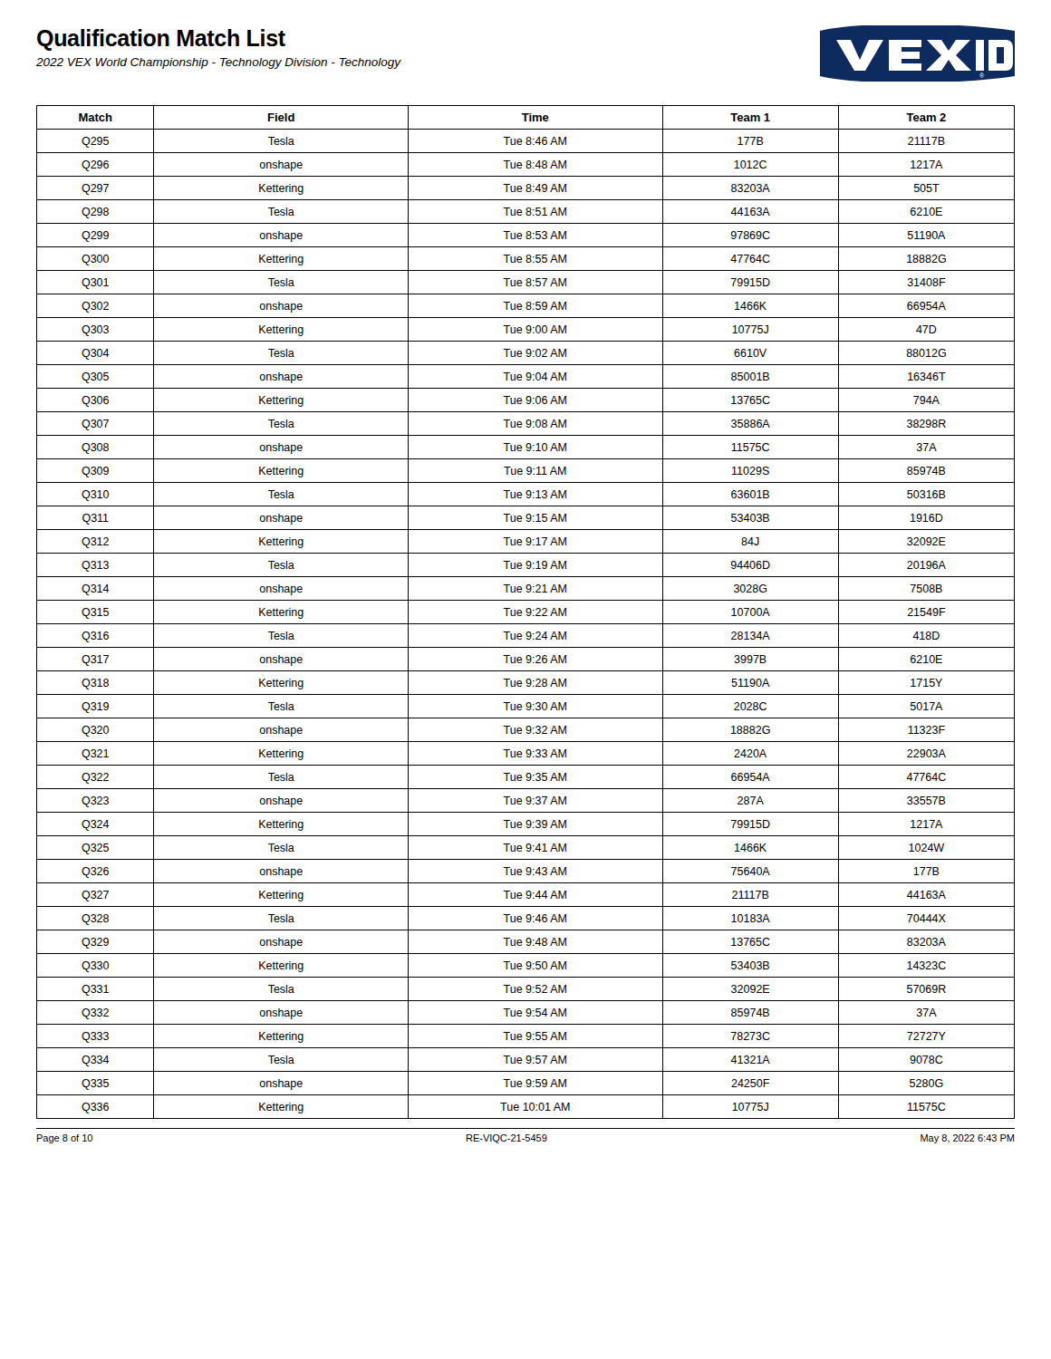Qualification Match List
2022 VEX World Championship - Technology Division - Technology
®
| Match | Field | Time | Team 1 | Team 2 |
| --- | --- | --- | --- | --- |
| Q295 | Tesla | Tue 8:46 AM | 177B | 21117B |
| Q296 | onshape | Tue 8:48 AM | 1012C | 1217A |
| Q297 | Kettering | Tue 8:49 AM | 83203A | 505T |
| Q298 | Tesla | Tue 8:51 AM | 44163A | 6210E |
| Q299 | onshape | Tue 8:53 AM | 97869C | 51190A |
| Q300 | Kettering | Tue 8:55 AM | 47764C | 18882G |
| Q301 | Tesla | Tue 8:57 AM | 79915D | 31408F |
| Q302 | onshape | Tue 8:59 AM | 1466K | 66954A |
| Q303 | Kettering | Tue 9:00 AM | 10775J | 47D |
| Q304 | Tesla | Tue 9:02 AM | 6610V | 88012G |
| Q305 | onshape | Tue 9:04 AM | 85001B | 16346T |
| Q306 | Kettering | Tue 9:06 AM | 13765C | 794A |
| Q307 | Tesla | Tue 9:08 AM | 35886A | 38298R |
| Q308 | onshape | Tue 9:10 AM | 11575C | 37A |
| Q309 | Kettering | Tue 9:11 AM | 11029S | 85974B |
| Q310 | Tesla | Tue 9:13 AM | 63601B | 50316B |
| Q311 | onshape | Tue 9:15 AM | 53403B | 1916D |
| Q312 | Kettering | Tue 9:17 AM | 84J | 32092E |
| Q313 | Tesla | Tue 9:19 AM | 94406D | 20196A |
| Q314 | onshape | Tue 9:21 AM | 3028G | 7508B |
| Q315 | Kettering | Tue 9:22 AM | 10700A | 21549F |
| Q316 | Tesla | Tue 9:24 AM | 28134A | 418D |
| Q317 | onshape | Tue 9:26 AM | 3997B | 6210E |
| Q318 | Kettering | Tue 9:28 AM | 51190A | 1715Y |
| Q319 | Tesla | Tue 9:30 AM | 2028C | 5017A |
| Q320 | onshape | Tue 9:32 AM | 18882G | 11323F |
| Q321 | Kettering | Tue 9:33 AM | 2420A | 22903A |
| Q322 | Tesla | Tue 9:35 AM | 66954A | 47764C |
| Q323 | onshape | Tue 9:37 AM | 287A | 33557B |
| Q324 | Kettering | Tue 9:39 AM | 79915D | 1217A |
| Q325 | Tesla | Tue 9:41 AM | 1466K | 1024W |
| Q326 | onshape | Tue 9:43 AM | 75640A | 177B |
| Q327 | Kettering | Tue 9:44 AM | 21117B | 44163A |
| Q328 | Tesla | Tue 9:46 AM | 10183A | 70444X |
| Q329 | onshape | Tue 9:48 AM | 13765C | 83203A |
| Q330 | Kettering | Tue 9:50 AM | 53403B | 14323C |
| Q331 | Tesla | Tue 9:52 AM | 32092E | 57069R |
| Q332 | onshape | Tue 9:54 AM | 85974B | 37A |
| Q333 | Kettering | Tue 9:55 AM | 78273C | 72727Y |
| Q334 | Tesla | Tue 9:57 AM | 41321A | 9078C |
| Q335 | onshape | Tue 9:59 AM | 24250F | 5280G |
| Q336 | Kettering | Tue 10:01 AM | 10775J | 11575C |
Page 8 of 10 RE-VIQC-21-5459 May 8, 2022 6:43 PM